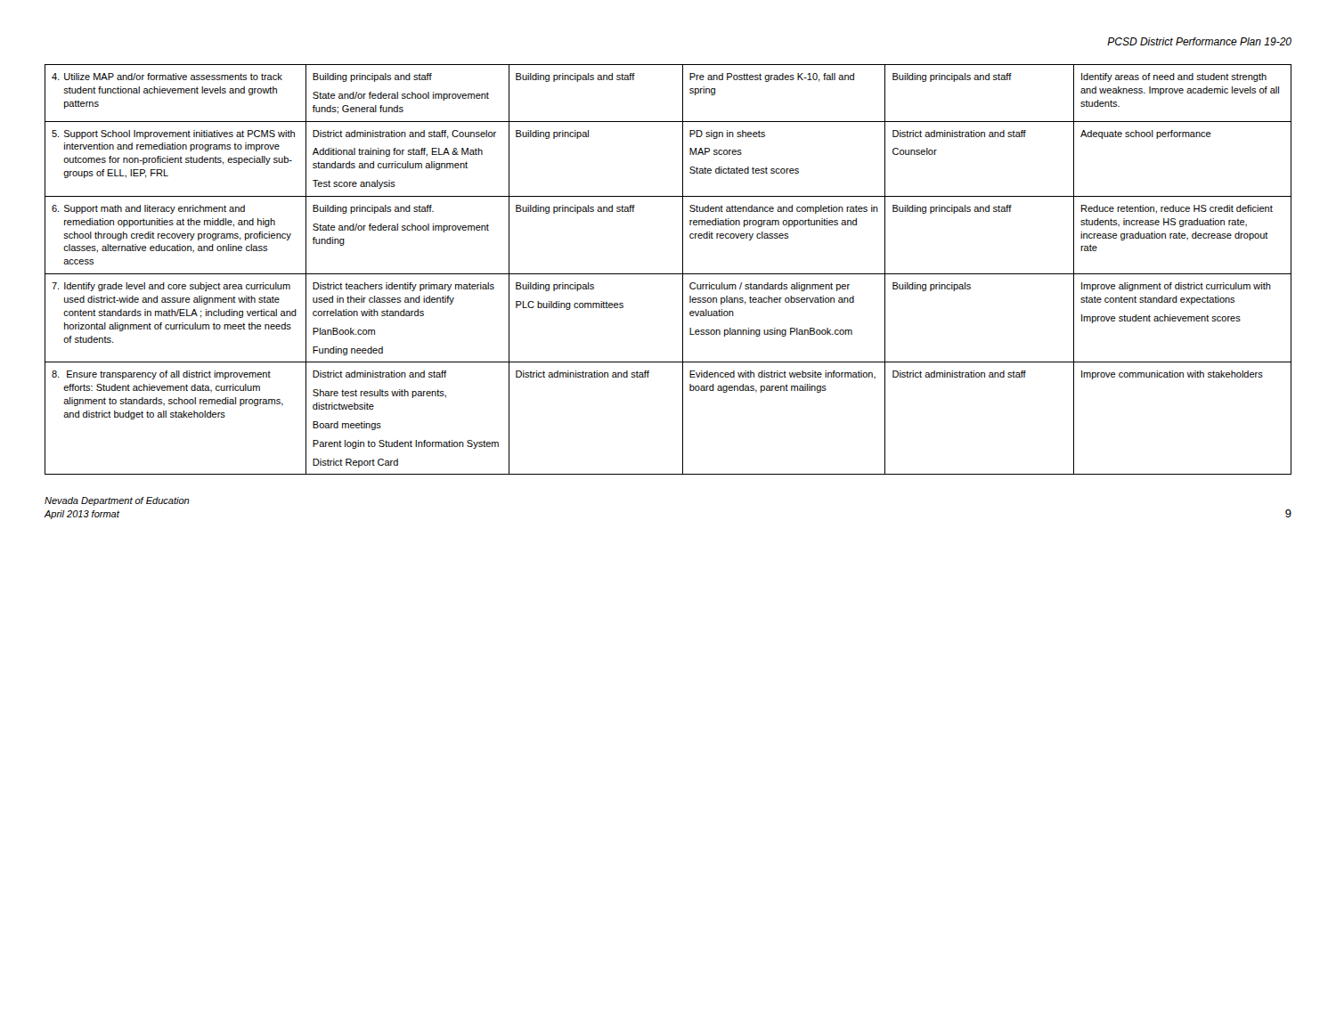PCSD District Performance Plan 19-20
| 4. Utilize MAP and/or formative assessments to track student functional achievement levels and growth patterns | Building principals and staff State and/or federal school improvement funds; General funds | Building principals and staff | Pre and Posttest grades K-10, fall and spring | Building principals and staff | Identify areas of need and student strength and weakness. Improve academic levels of all students. |
| 5. Support School Improvement initiatives at PCMS with intervention and remediation programs to improve outcomes for non-proficient students, especially sub-groups of ELL, IEP, FRL | District administration and staff, Counselor Additional training for staff, ELA & Math standards and curriculum alignment Test score analysis | Building principal | PD sign in sheets MAP scores State dictated test scores | District administration and staff Counselor | Adequate school performance |
| 6. Support math and literacy enrichment and remediation opportunities at the middle, and high school through credit recovery programs, proficiency classes, alternative education, and online class access | Building principals and staff. State and/or federal school improvement funding | Building principals and staff | Student attendance and completion rates in remediation program opportunities and credit recovery classes | Building principals and staff | Reduce retention, reduce HS credit deficient students, increase HS graduation rate, increase graduation rate, decrease dropout rate |
| 7. Identify grade level and core subject area curriculum used district-wide and assure alignment with state content standards in math/ELA ; including vertical and horizontal alignment of curriculum to meet the needs of students. | District teachers identify primary materials used in their classes and identify correlation with standards PlanBook.com Funding needed | Building principals PLC building committees | Curriculum / standards alignment per lesson plans, teacher observation and evaluation Lesson planning using PlanBook.com | Building principals | Improve alignment of district curriculum with state content standard expectations Improve student achievement scores |
| 8. Ensure transparency of all district improvement efforts: Student achievement data, curriculum alignment to standards, school remedial programs, and district budget to all stakeholders | District administration and staff Share test results with parents, districtwebsite Board meetings Parent login to Student Information System District Report Card | District administration and staff | Evidenced with district website information, board agendas, parent mailings | District administration and staff | Improve communication with stakeholders |
Nevada Department of Education
April 2013 format
9